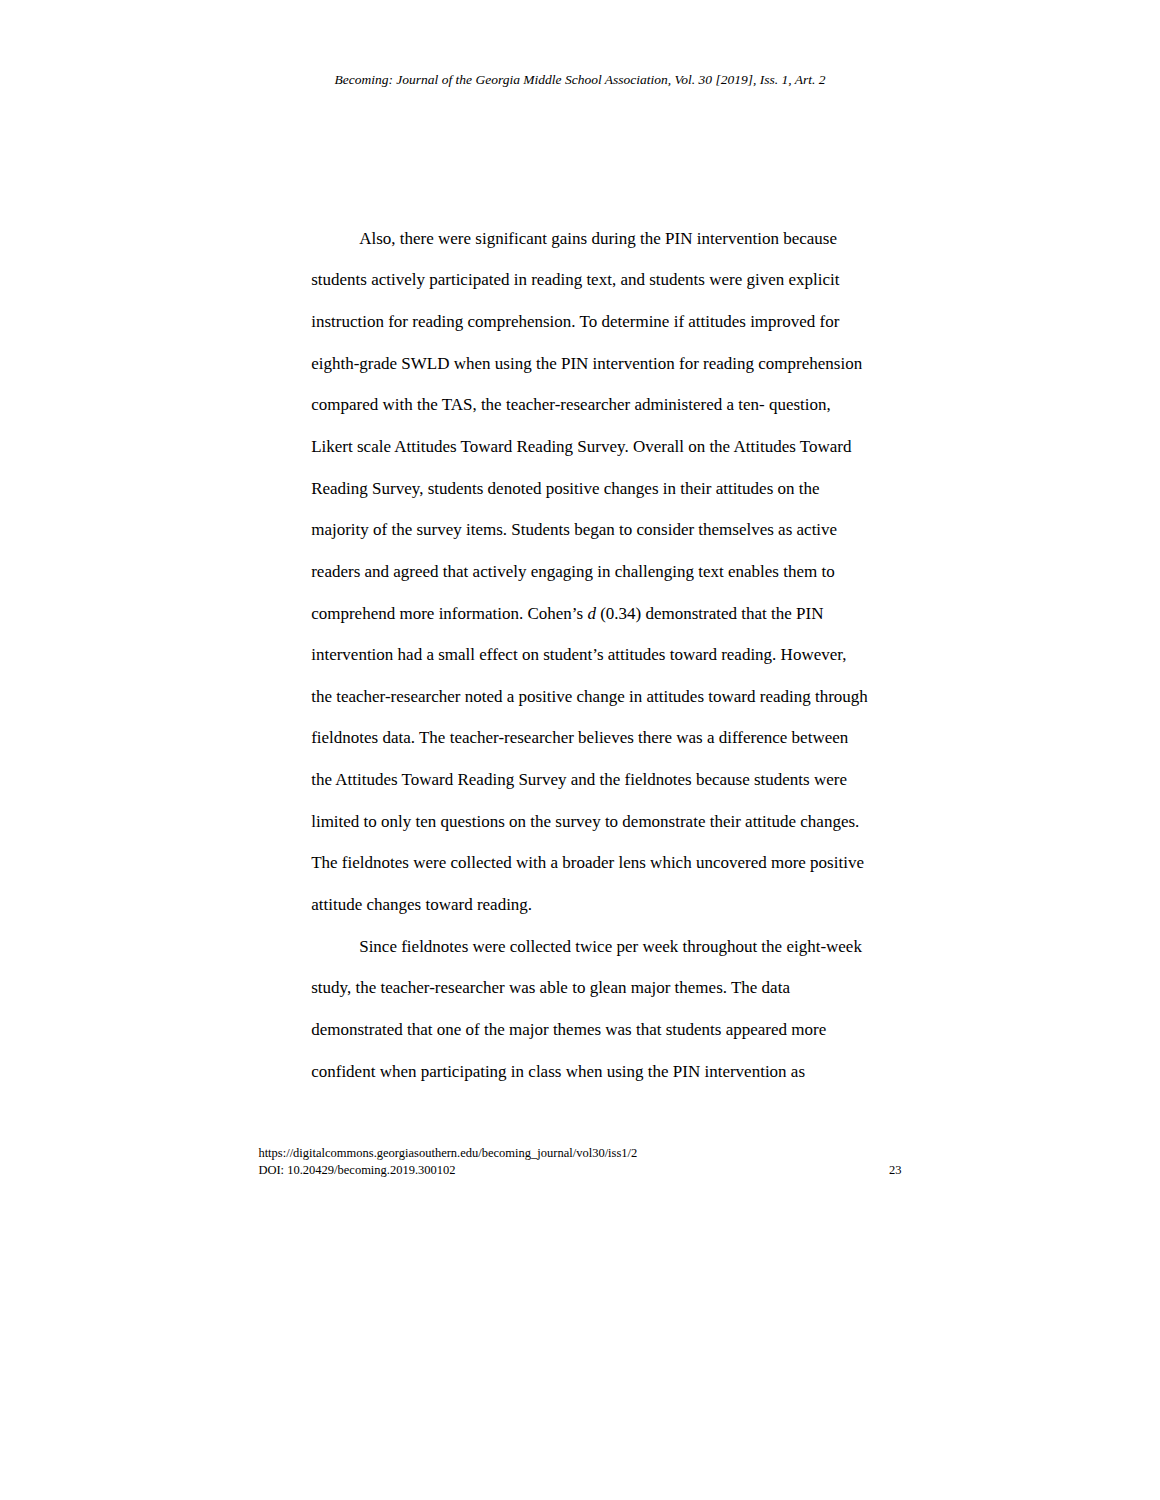Becoming: Journal of the Georgia Middle School Association, Vol. 30 [2019], Iss. 1, Art. 2
Also, there were significant gains during the PIN intervention because students actively participated in reading text, and students were given explicit instruction for reading comprehension. To determine if attitudes improved for eighth-grade SWLD when using the PIN intervention for reading comprehension compared with the TAS, the teacher-researcher administered a ten- question, Likert scale Attitudes Toward Reading Survey. Overall on the Attitudes Toward Reading Survey, students denoted positive changes in their attitudes on the majority of the survey items. Students began to consider themselves as active readers and agreed that actively engaging in challenging text enables them to comprehend more information. Cohen’s d (0.34) demonstrated that the PIN intervention had a small effect on student’s attitudes toward reading. However, the teacher-researcher noted a positive change in attitudes toward reading through fieldnotes data. The teacher-researcher believes there was a difference between the Attitudes Toward Reading Survey and the fieldnotes because students were limited to only ten questions on the survey to demonstrate their attitude changes. The fieldnotes were collected with a broader lens which uncovered more positive attitude changes toward reading.
Since fieldnotes were collected twice per week throughout the eight-week study, the teacher-researcher was able to glean major themes. The data demonstrated that one of the major themes was that students appeared more confident when participating in class when using the PIN intervention as
https://digitalcommons.georgiasouthern.edu/becoming_journal/vol30/iss1/2
DOI: 10.20429/becoming.2019.300102 23